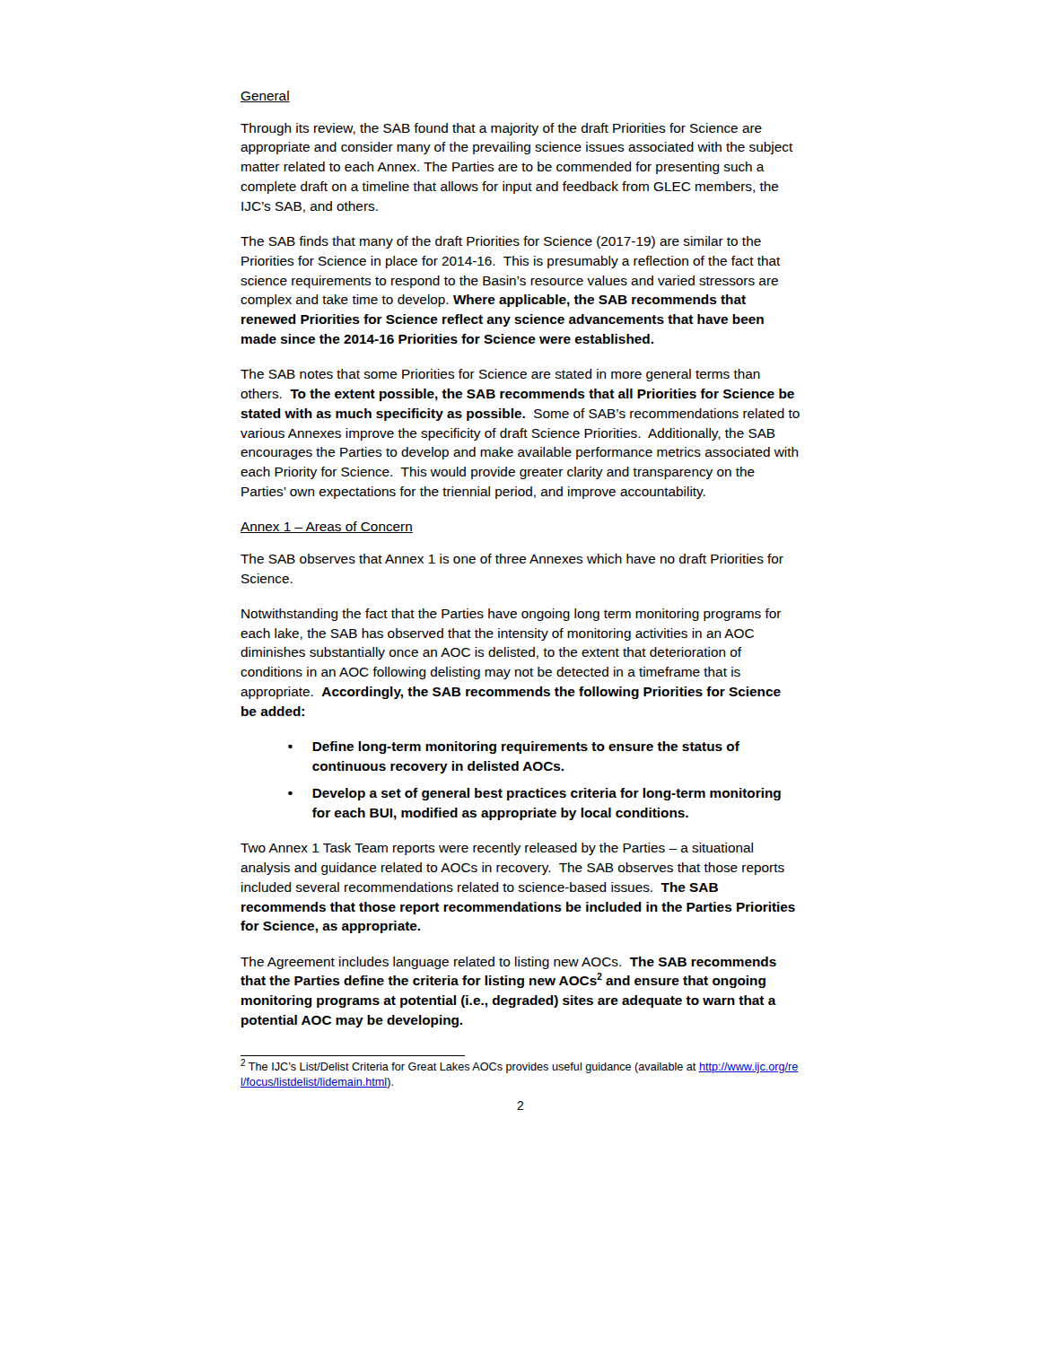General
Through its review, the SAB found that a majority of the draft Priorities for Science are appropriate and consider many of the prevailing science issues associated with the subject matter related to each Annex. The Parties are to be commended for presenting such a complete draft on a timeline that allows for input and feedback from GLEC members, the IJC’s SAB, and others.
The SAB finds that many of the draft Priorities for Science (2017-19) are similar to the Priorities for Science in place for 2014-16. This is presumably a reflection of the fact that science requirements to respond to the Basin’s resource values and varied stressors are complex and take time to develop. Where applicable, the SAB recommends that renewed Priorities for Science reflect any science advancements that have been made since the 2014-16 Priorities for Science were established.
The SAB notes that some Priorities for Science are stated in more general terms than others. To the extent possible, the SAB recommends that all Priorities for Science be stated with as much specificity as possible. Some of SAB’s recommendations related to various Annexes improve the specificity of draft Science Priorities. Additionally, the SAB encourages the Parties to develop and make available performance metrics associated with each Priority for Science. This would provide greater clarity and transparency on the Parties’ own expectations for the triennial period, and improve accountability.
Annex 1 – Areas of Concern
The SAB observes that Annex 1 is one of three Annexes which have no draft Priorities for Science.
Notwithstanding the fact that the Parties have ongoing long term monitoring programs for each lake, the SAB has observed that the intensity of monitoring activities in an AOC diminishes substantially once an AOC is delisted, to the extent that deterioration of conditions in an AOC following delisting may not be detected in a timeframe that is appropriate. Accordingly, the SAB recommends the following Priorities for Science be added:
Define long-term monitoring requirements to ensure the status of continuous recovery in delisted AOCs.
Develop a set of general best practices criteria for long-term monitoring for each BUI, modified as appropriate by local conditions.
Two Annex 1 Task Team reports were recently released by the Parties – a situational analysis and guidance related to AOCs in recovery. The SAB observes that those reports included several recommendations related to science-based issues. The SAB recommends that those report recommendations be included in the Parties Priorities for Science, as appropriate.
The Agreement includes language related to listing new AOCs. The SAB recommends that the Parties define the criteria for listing new AOCs2 and ensure that ongoing monitoring programs at potential (i.e., degraded) sites are adequate to warn that a potential AOC may be developing.
2 The IJC’s List/Delist Criteria for Great Lakes AOCs provides useful guidance (available at http://www.ijc.org/rel/focus/listdelist/lidemain.html).
2